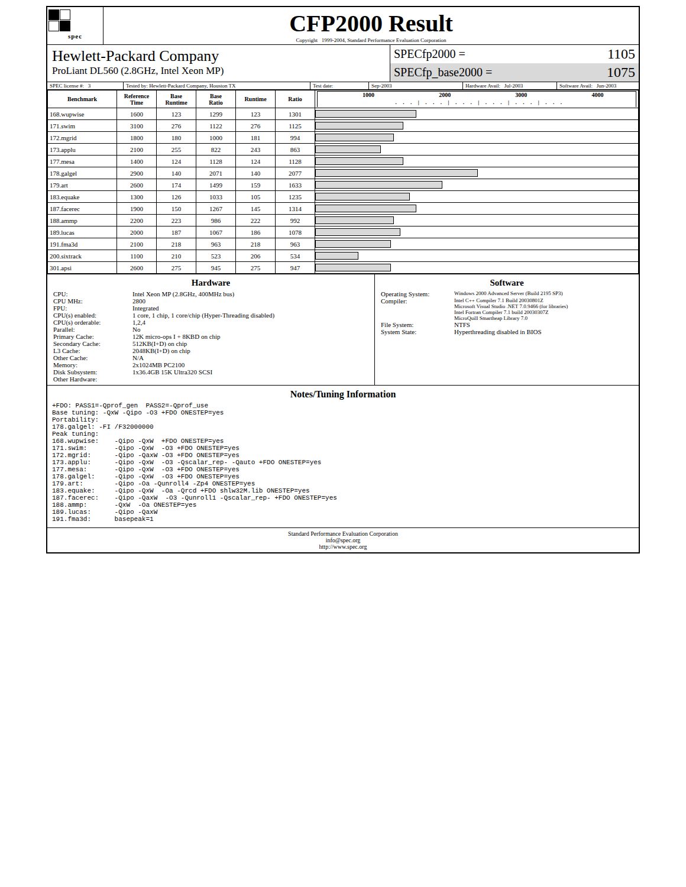spec
CFP2000 Result
Copyright 1999-2004, Standard Performance Evaluation Corporation
Hewlett-Packard Company
ProLiant DL560 (2.8GHz, Intel Xeon MP)
| SPECfp2000 = | 1105 |
| SPECfp_base2000 = | 1075 |
SPEC license #: 3
Tested by: Hewlett-Packard Company, Houston TX
Test date:
Sep-2003
Hardware Avail: Jul-2003
Software Avail: Jun-2003
| Benchmark | Reference Time | Base Runtime | Base Ratio | Runtime | Ratio | 1000 2000 3000 4000 . . . / . . . / . . . / . . . / . . . / . . . |
| --- | --- | --- | --- | --- | --- | --- |
| 168.wupwise | 1600 | 123 | 1299 | 123 | 1301 | |
| 171.swim | 3100 | 276 | 1122 | 276 | 1125 | |
| 172.mgrid | 1800 | 180 | 1000 | 181 | 994 | |
| 173.applu | 2100 | 255 | 822 | 243 | 863 | |
| 177.mesa | 1400 | 124 | 1128 | 124 | 1128 | |
| 178.galgel | 2900 | 140 | 2071 | 140 | 2077 | |
| 179.art | 2600 | 174 | 1499 | 159 | 1633 | |
| 183.equake | 1300 | 126 | 1033 | 105 | 1235 | |
| 187.facerec | 1900 | 150 | 1267 | 145 | 1314 | |
| 188.ammp | 2200 | 223 | 986 | 222 | 992 | |
| 189.lucas | 2000 | 187 | 1067 | 186 | 1078 | |
| 191.fma3d | 2100 | 218 | 963 | 218 | 963 | |
| 200.sixtrack | 1100 | 210 | 523 | 206 | 534 | |
| 301.apsi | 2600 | 275 | 945 | 275 | 947 | |
Hardware
| CPU: | Intel Xeon MP (2.8GHz, 400MHz bus) |
| CPU MHz: | 2800 |
| FPU: | Integrated |
| CPU(s) enabled: | 1 core, 1 chip, 1 core/chip (Hyper-Threading disabled) |
| CPU(s) orderable: | 1,2,4 |
| Parallel: | No |
| Primary Cache: | 12K micro-ops I + 8KBD on chip |
| Secondary Cache: | 512KB(I+D) on chip |
| L3 Cache: | 2048KB(I+D) on chip |
| Other Cache: | N/A |
| Memory: | 2x1024MB PC2100 |
| Disk Subsystem: | 1x36.4GB 15K Ultra320 SCSI |
| Other Hardware: | |
Software
| Operating System: | Windows 2000 Advanced Server (Build 2195 SP3) |
| Compiler: | Intel C++ Compiler 7.1 Build 20030801Z Microsoft Visual Studio .NET 7.0.9466 (for libraries) Intel Fortran Compiler 7.1 build 20030307Z MicroQuill Smartheap Library 7.0 |
| File System: | NTFS |
| System State: | Hyperthreading disabled in BIOS |
Notes/Tuning Information
+FDO: PASS1=-Qprof_gen  PASS2=-Qprof_use
Base tuning: -QxW -Qipo -O3 +FDO ONESTEP=yes
Portability:
178.galgel: -FI /F32000000
Peak tuning:
168.wupwise:    -Qipo -QxW  +FDO ONESTEP=yes
171.swim:       -Qipo -QxW  -O3 +FDO ONESTEP=yes
172.mgrid:      -Qipo -QaxW -O3 +FDO ONESTEP=yes
173.applu:      -Qipo -QxW  -O3 -Qscalar_rep- -Qauto +FDO ONESTEP=yes
177.mesa:       -Qipo -QxW  -O3 +FDO ONESTEP=yes
178.galgel:     -Qipo -QxW  -O3 +FDO ONESTEP=yes
179.art:        -Qipo -Oa -Qunroll4 -Zp4 ONESTEP=yes
183.equake:     -Qipo -QxW  -Oa -Qrcd +FDO shlw32M.lib ONESTEP=yes
187.facerec:    -Qipo -QaxW  -O3 -Qunroll1 -Qscalar_rep- +FDO ONESTEP=yes
188.ammp:       -QxW  -Oa ONESTEP=yes
189.lucas:      -Qipo -QaxW
191.fma3d:      basepeak=1
Standard Performance Evaluation Corporation
info@spec.org
http://www.spec.org